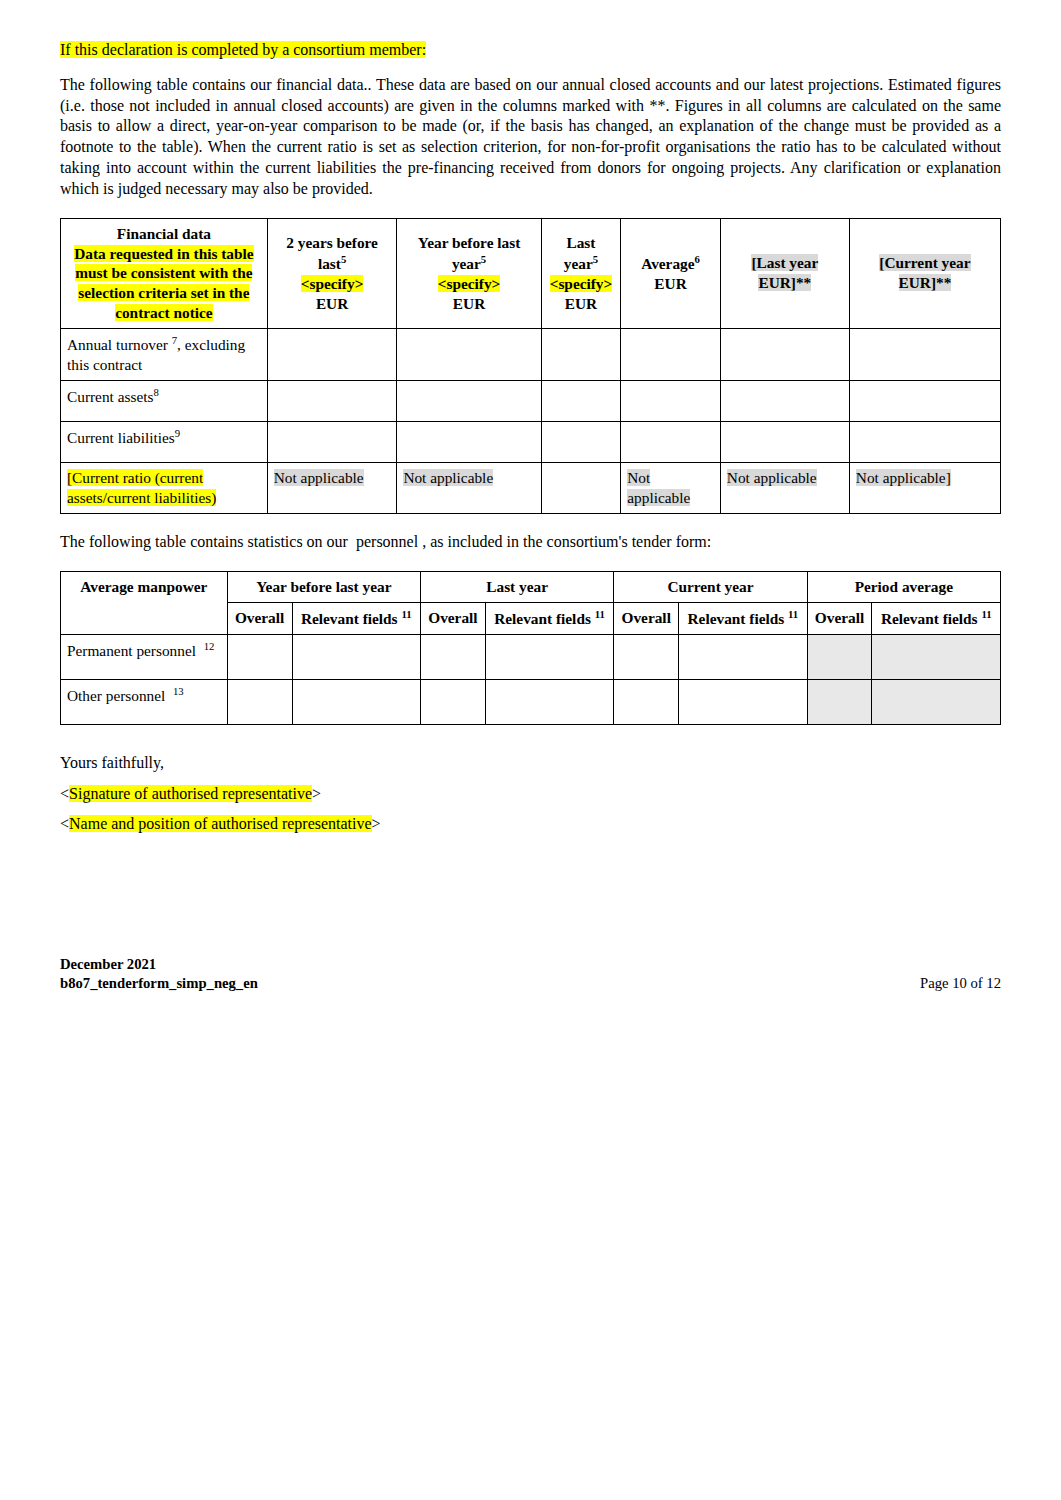If this declaration is completed by a consortium member:
The following table contains our financial data.. These data are based on our annual closed accounts and our latest projections. Estimated figures (i.e. those not included in annual closed accounts) are given in the columns marked with **. Figures in all columns are calculated on the same basis to allow a direct, year-on-year comparison to be made (or, if the basis has changed, an explanation of the change must be provided as a footnote to the table). When the current ratio is set as selection criterion, for non-for-profit organisations the ratio has to be calculated without taking into account within the current liabilities the pre-financing received from donors for ongoing projects. Any clarification or explanation which is judged necessary may also be provided.
| Financial data Data requested in this table must be consistent with the selection criteria set in the contract notice | 2 years before last 5 <specify> EUR | Year before last year 5 <specify> EUR | Last year 5 <specify> EUR | Average 6 EUR | [Last year EUR]** | [Current year EUR]** |
| --- | --- | --- | --- | --- | --- | --- |
| Annual turnover 7 , excluding this contract | | | | | | |
| Current assets 8 | | | | | | |
| Current liabilities 9 | | | | | | |
| [Current ratio (current assets/current liabilities) | Not applicable | Not applicable | | Not applicable | Not applicable | Not applicable] |
The following table contains statistics on our personnel , as included in the consortium's tender form:
| Average manpower | Year before last year | Last year | Current year | Period average |
| --- | --- | --- | --- | --- |
| Overall | Relevant fields 11 | Overall | Relevant fields 11 | Overall | Relevant fields 11 | Overall | Relevant fields 11 |
| Permanent personnel 12 | | | | | | | | |
| Other personnel 13 | | | | | | | | |
Yours faithfully,
<Signature of authorised representative>
<Name and position of authorised representative>
December 2021 b8o7_tenderform_simp_neg_en
Page 10 of 12